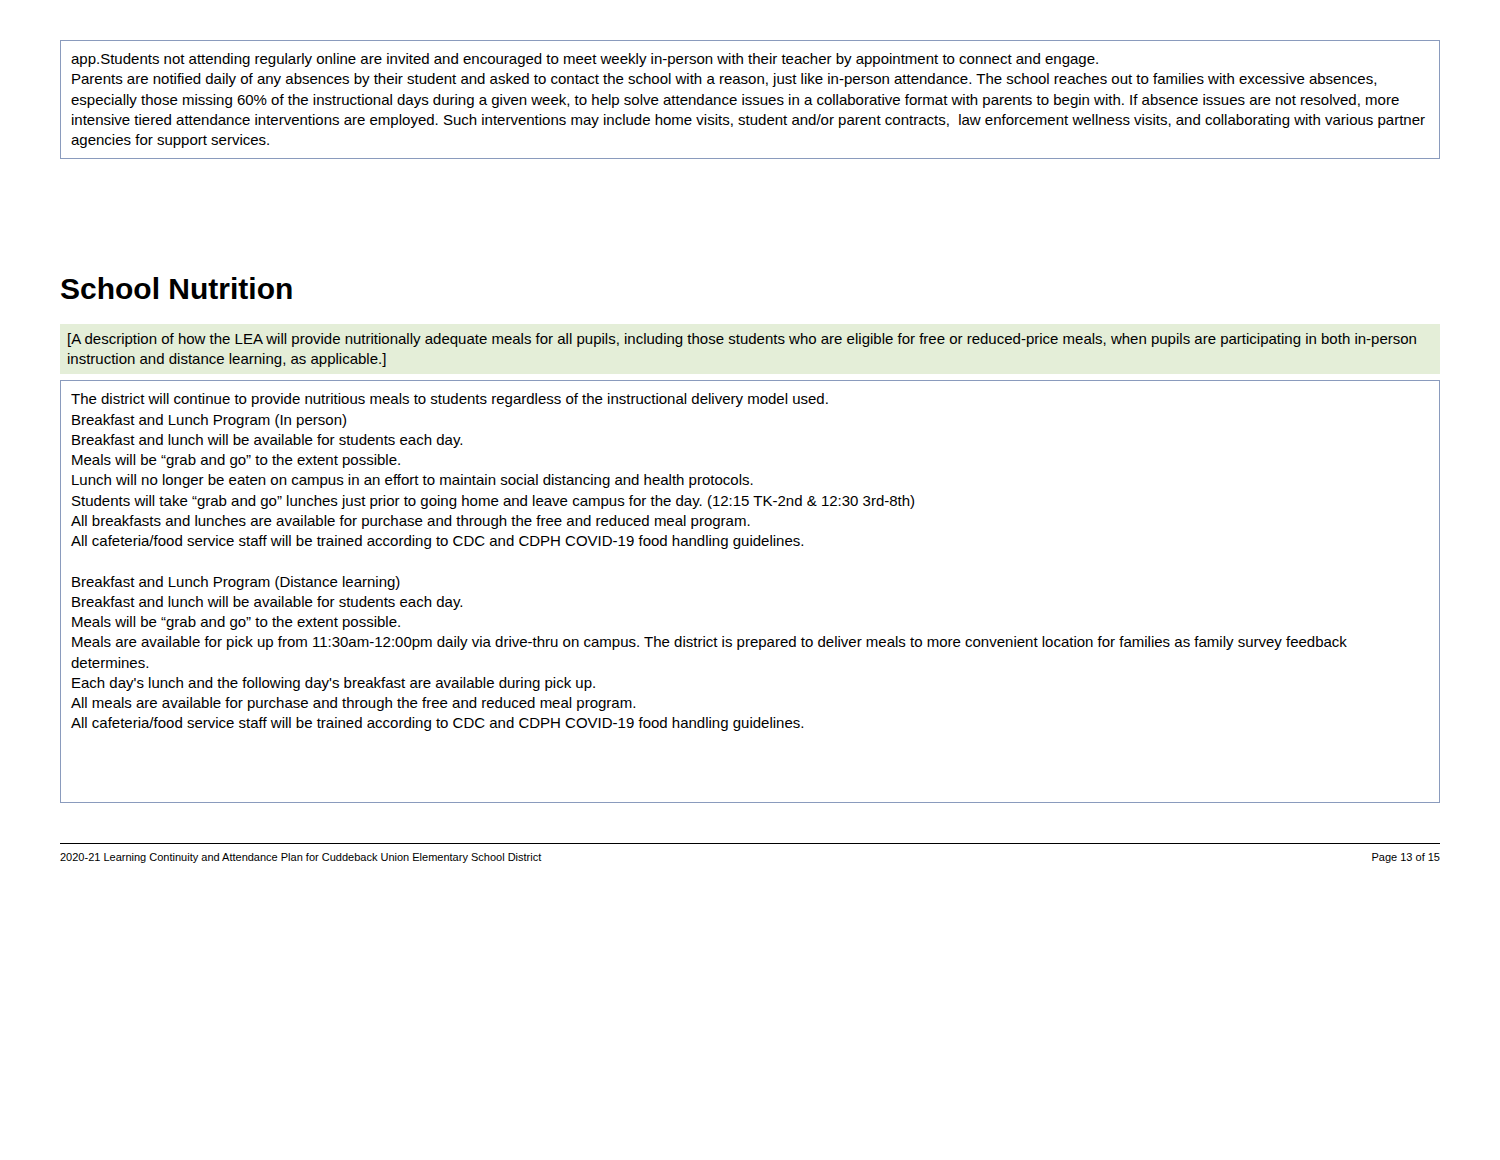app.Students not attending regularly online are invited and encouraged to meet weekly in-person with their teacher by appointment to connect and engage.
Parents are notified daily of any absences by their student and asked to contact the school with a reason, just like in-person attendance. The school reaches out to families with excessive absences, especially those missing 60% of the instructional days during a given week, to help solve attendance issues in a collaborative format with parents to begin with. If absence issues are not resolved, more intensive tiered attendance interventions are employed. Such interventions may include home visits, student and/or parent contracts, law enforcement wellness visits, and collaborating with various partner agencies for support services.
School Nutrition
[A description of how the LEA will provide nutritionally adequate meals for all pupils, including those students who are eligible for free or reduced-price meals, when pupils are participating in both in-person instruction and distance learning, as applicable.]
The district will continue to provide nutritious meals to students regardless of the instructional delivery model used.
Breakfast and Lunch Program (In person)
Breakfast and lunch will be available for students each day.
Meals will be “grab and go” to the extent possible.
Lunch will no longer be eaten on campus in an effort to maintain social distancing and health protocols.
Students will take “grab and go” lunches just prior to going home and leave campus for the day. (12:15 TK-2nd & 12:30 3rd-8th)
All breakfasts and lunches are available for purchase and through the free and reduced meal program.
All cafeteria/food service staff will be trained according to CDC and CDPH COVID-19 food handling guidelines.
Breakfast and Lunch Program (Distance learning)
Breakfast and lunch will be available for students each day.
Meals will be “grab and go” to the extent possible.
Meals are available for pick up from 11:30am-12:00pm daily via drive-thru on campus. The district is prepared to deliver meals to more convenient location for families as family survey feedback determines.
Each day's lunch and the following day's breakfast are available during pick up.
All meals are available for purchase and through the free and reduced meal program.
All cafeteria/food service staff will be trained according to CDC and CDPH COVID-19 food handling guidelines.
2020-21 Learning Continuity and Attendance Plan for Cuddeback Union Elementary School District Page 13 of 15